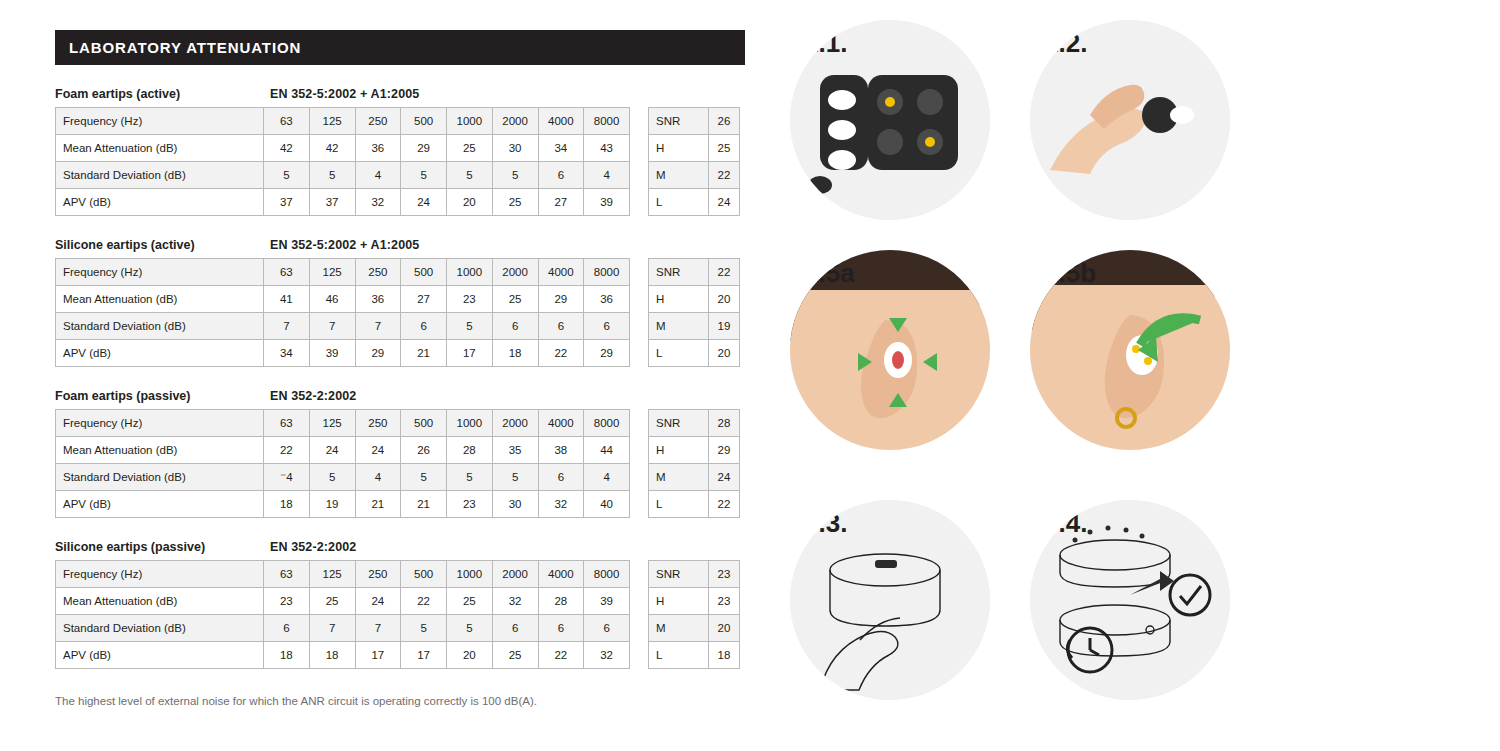LABORATORY ATTENUATION
Foam eartips (active) EN 352-5:2002 + A1:2005
| Frequency (Hz) | 63 | 125 | 250 | 500 | 1000 | 2000 | 4000 | 8000 |
| Mean Attenuation (dB) | 42 | 42 | 36 | 29 | 25 | 30 | 34 | 43 |
| Standard Deviation (dB) | 5 | 5 | 4 | 5 | 5 | 5 | 6 | 4 |
| APV (dB) | 37 | 37 | 32 | 24 | 20 | 25 | 27 | 39 |
| SNR | 26 |
| H | 25 |
| M | 22 |
| L | 24 |
Silicone eartips (active) EN 352-5:2002 + A1:2005
| Frequency (Hz) | 63 | 125 | 250 | 500 | 1000 | 2000 | 4000 | 8000 |
| Mean Attenuation (dB) | 41 | 46 | 36 | 27 | 23 | 25 | 29 | 36 |
| Standard Deviation (dB) | 7 | 7 | 7 | 6 | 5 | 6 | 6 | 6 |
| APV (dB) | 34 | 39 | 29 | 21 | 17 | 18 | 22 | 29 |
| SNR | 22 |
| H | 20 |
| M | 19 |
| L | 20 |
Foam eartips (passive) EN 352-2:2002
| Frequency (Hz) | 63 | 125 | 250 | 500 | 1000 | 2000 | 4000 | 8000 |
| Mean Attenuation (dB) | 22 | 24 | 24 | 26 | 28 | 35 | 38 | 44 |
| Standard Deviation (dB) | ⁻4 | 5 | 4 | 5 | 5 | 5 | 6 | 4 |
| APV (dB) | 18 | 19 | 21 | 21 | 23 | 30 | 32 | 40 |
| SNR | 28 |
| H | 29 |
| M | 24 |
| L | 22 |
Silicone eartips (passive) EN 352-2:2002
| Frequency (Hz) | 63 | 125 | 250 | 500 | 1000 | 2000 | 4000 | 8000 |
| Mean Attenuation (dB) | 23 | 25 | 24 | 22 | 25 | 32 | 28 | 39 |
| Standard Deviation (dB) | 6 | 7 | 7 | 5 | 5 | 6 | 6 | 6 |
| APV (dB) | 18 | 18 | 17 | 17 | 20 | 25 | 22 | 32 |
| SNR | 23 |
| H | 23 |
| M | 20 |
| L | 18 |
The highest level of external noise for which the ANR circuit is operating correctly is 100 dB(A).
1.1.
1.2.
1.5a
1.5b
3.3.
3.4.